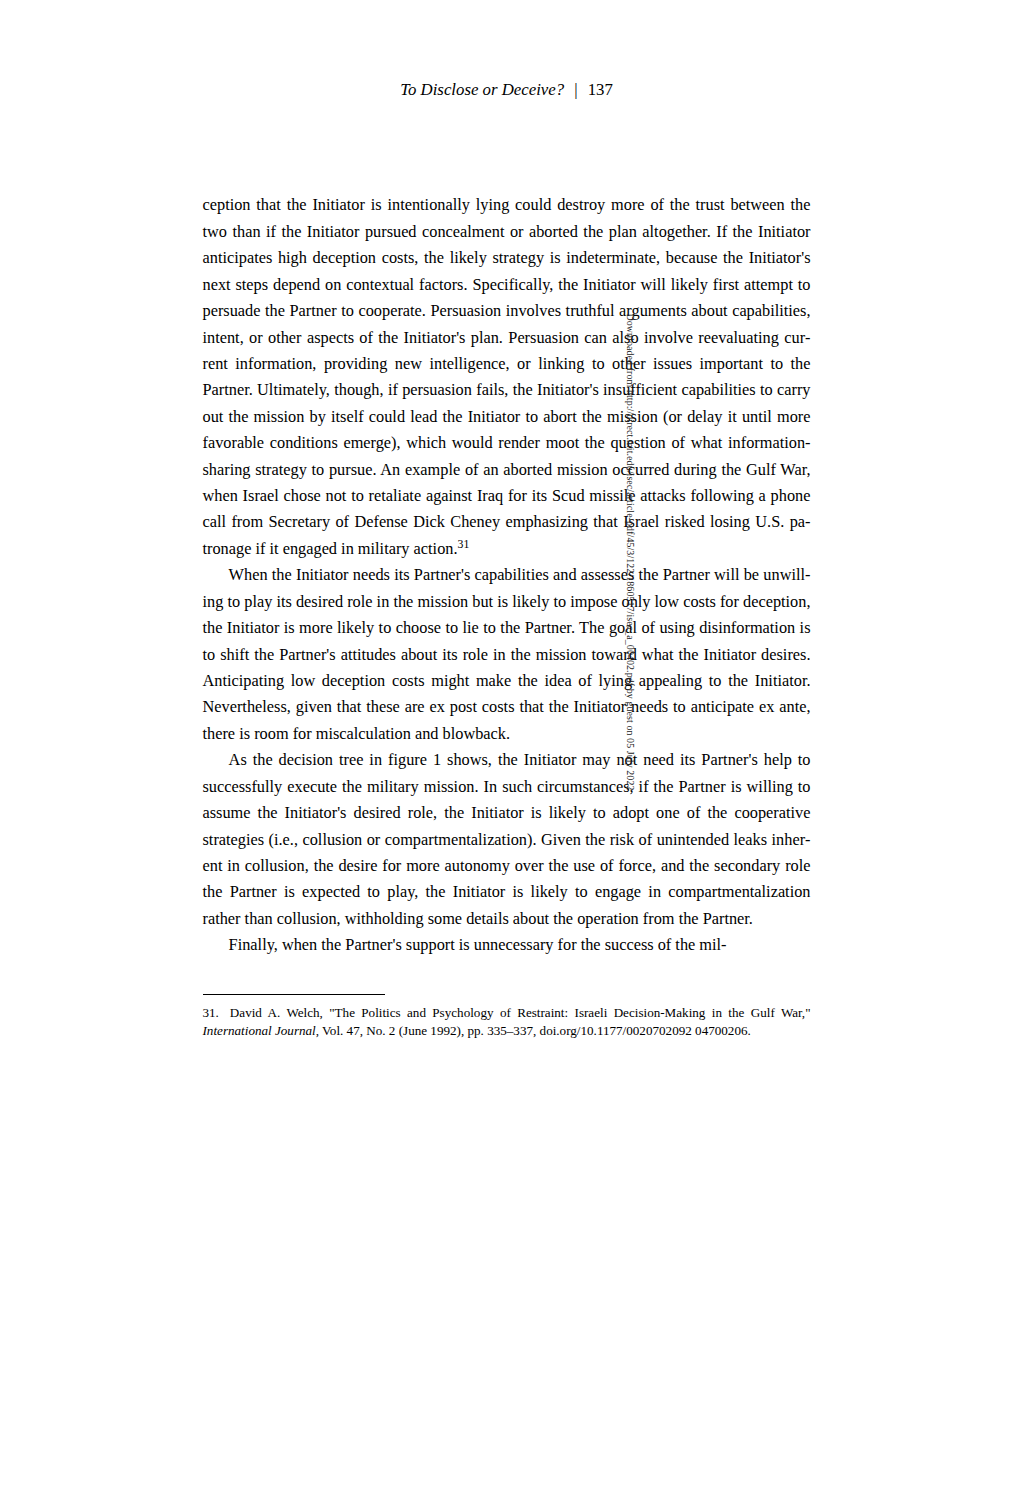To Disclose or Deceive? | 137
ception that the Initiator is intentionally lying could destroy more of the trust between the two than if the Initiator pursued concealment or aborted the plan altogether. If the Initiator anticipates high deception costs, the likely strategy is indeterminate, because the Initiator's next steps depend on contextual factors. Specifically, the Initiator will likely first attempt to persuade the Partner to cooperate. Persuasion involves truthful arguments about capabilities, intent, or other aspects of the Initiator's plan. Persuasion can also involve reevaluating current information, providing new intelligence, or linking to other issues important to the Partner. Ultimately, though, if persuasion fails, the Initiator's insufficient capabilities to carry out the mission by itself could lead the Initiator to abort the mission (or delay it until more favorable conditions emerge), which would render moot the question of what information-sharing strategy to pursue. An example of an aborted mission occurred during the Gulf War, when Israel chose not to retaliate against Iraq for its Scud missile attacks following a phone call from Secretary of Defense Dick Cheney emphasizing that Israel risked losing U.S. patronage if it engaged in military action.31
When the Initiator needs its Partner's capabilities and assesses the Partner will be unwilling to play its desired role in the mission but is likely to impose only low costs for deception, the Initiator is more likely to choose to lie to the Partner. The goal of using disinformation is to shift the Partner's attitudes about its role in the mission toward what the Initiator desires. Anticipating low deception costs might make the idea of lying appealing to the Initiator. Nevertheless, given that these are ex post costs that the Initiator needs to anticipate ex ante, there is room for miscalculation and blowback.
As the decision tree in figure 1 shows, the Initiator may not need its Partner's help to successfully execute the military mission. In such circumstances, if the Partner is willing to assume the Initiator's desired role, the Initiator is likely to adopt one of the cooperative strategies (i.e., collusion or compartmentalization). Given the risk of unintended leaks inherent in collusion, the desire for more autonomy over the use of force, and the secondary role the Partner is expected to play, the Initiator is likely to engage in compartmentalization rather than collusion, withholding some details about the operation from the Partner.
Finally, when the Partner's support is unnecessary for the success of the mil-
31. David A. Welch, "The Politics and Psychology of Restraint: Israeli Decision-Making in the Gulf War," International Journal, Vol. 47, No. 2 (June 1992), pp. 335–337, doi.org/10.1177/0020702092 04700206.
Downloaded from http://direct.mit.edu/isec/article-pdf/45/3/122/1860517/isec_a_00402.pdf by guest on 05 July 2022